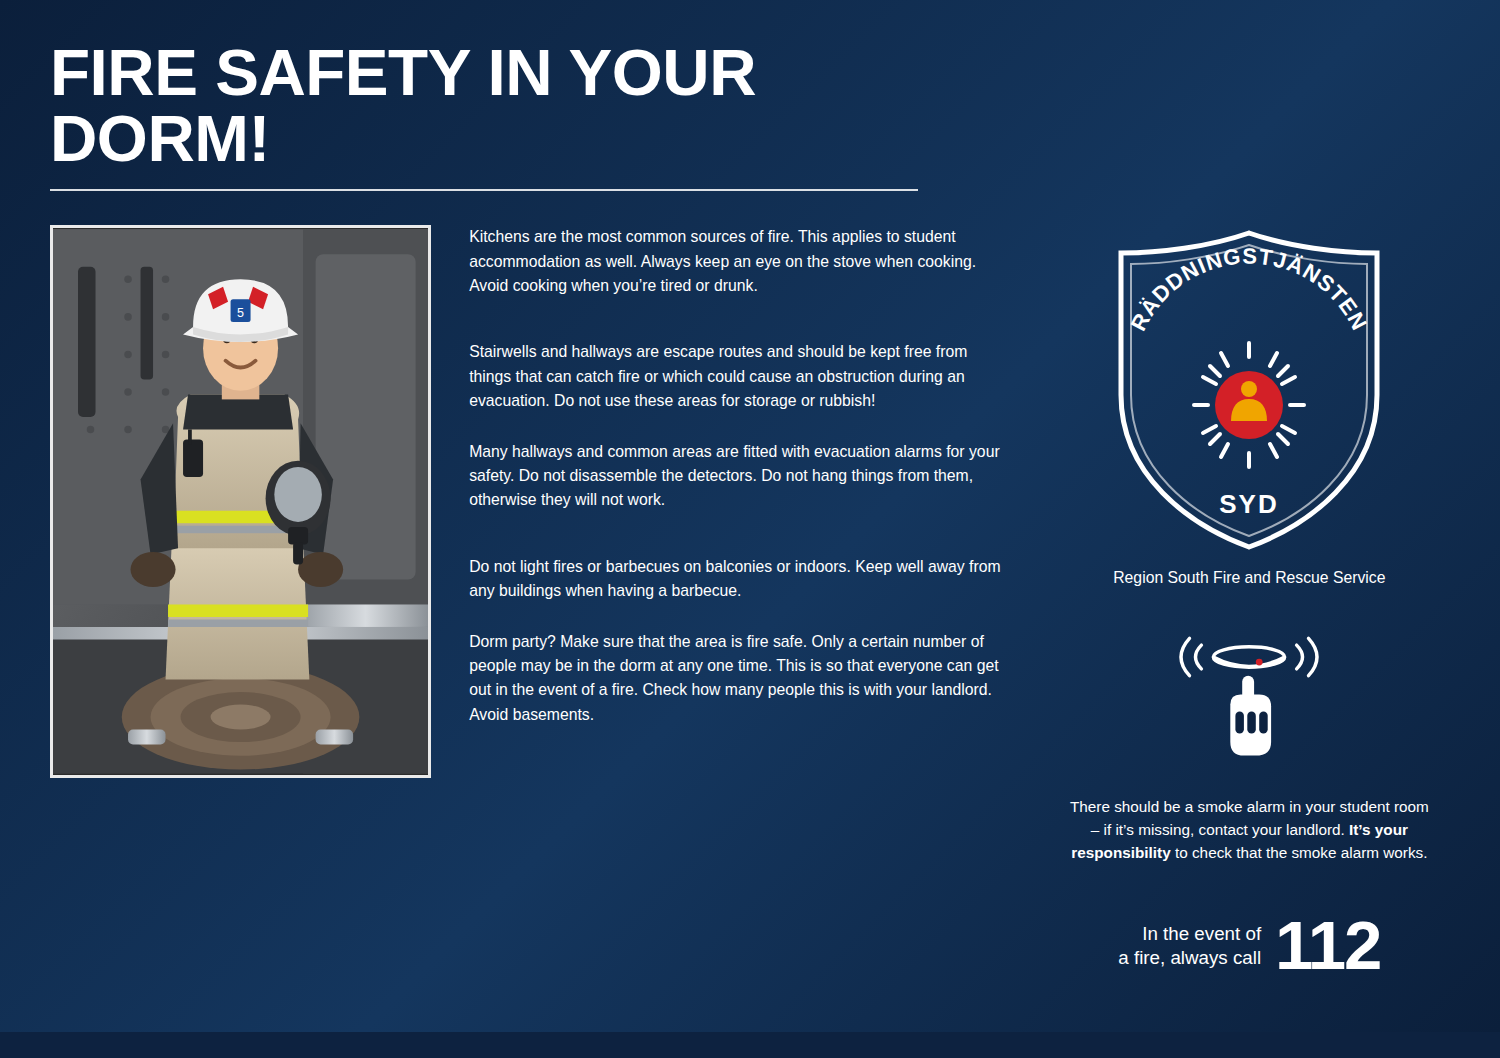Fire safety in your dorm!
5
Kitchens are the most common sources of fire. This applies to student accommodation as well. Always keep an eye on the stove when cooking. Avoid cooking when you’re tired or drunk.
Stairwells and hallways are escape routes and should be kept free from things that can catch fire or which could cause an obstruction during an evacuation. Do not use these areas for storage or rubbish!
Many hallways and common areas are fitted with evacuation alarms for your safety. Do not disassemble the detectors. Do not hang things from them, otherwise they will not work.
Do not light fires or barbecues on balconies or indoors. Keep well away from any buildings when having a barbecue.
Dorm party? Make sure that the area is fire safe. Only a certain number of people may be in the dorm at any one time. This is so that everyone can get out in the event of a fire. Check how many people this is with your landlord. Avoid basements.
RÄDDNINGSTJÄNSTEN SYD
Region South Fire and Rescue Service
There should be a smoke alarm in your student room – if it’s missing, contact your landlord. It’s your responsibility to check that the smoke alarm works.
In the event of
a fire, always call 112